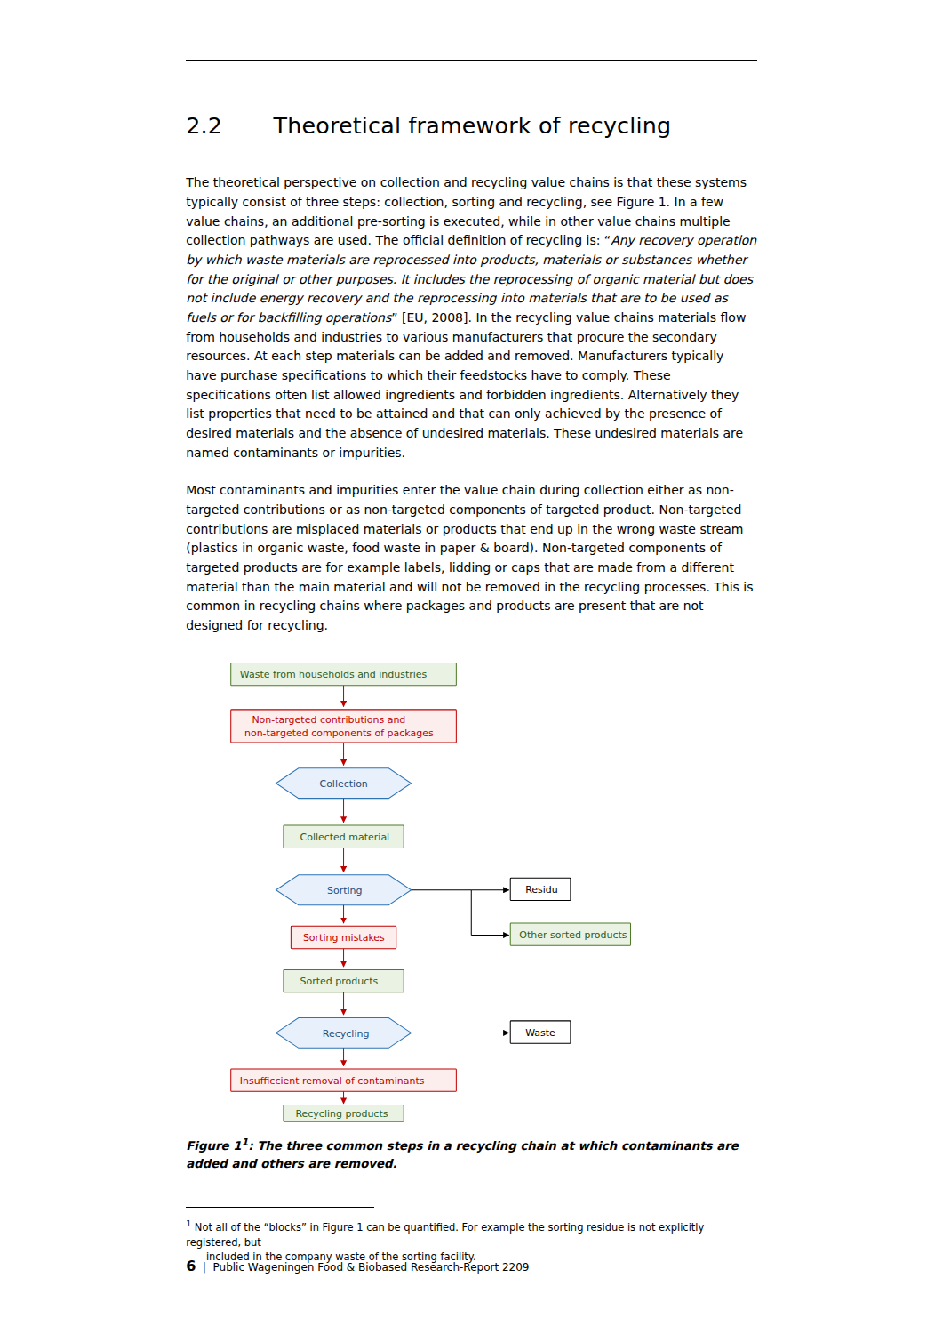2.2 Theoretical framework of recycling
The theoretical perspective on collection and recycling value chains is that these systems typically consist of three steps: collection, sorting and recycling, see Figure 1. In a few value chains, an additional pre-sorting is executed, while in other value chains multiple collection pathways are used. The official definition of recycling is: “Any recovery operation by which waste materials are reprocessed into products, materials or substances whether for the original or other purposes. It includes the reprocessing of organic material but does not include energy recovery and the reprocessing into materials that are to be used as fuels or for backfilling operations” [EU, 2008]. In the recycling value chains materials flow from households and industries to various manufacturers that procure the secondary resources. At each step materials can be added and removed. Manufacturers typically have purchase specifications to which their feedstocks have to comply. These specifications often list allowed ingredients and forbidden ingredients. Alternatively they list properties that need to be attained and that can only achieved by the presence of desired materials and the absence of undesired materials. These undesired materials are named contaminants or impurities.
Most contaminants and impurities enter the value chain during collection either as non-targeted contributions or as non-targeted components of targeted product. Non-targeted contributions are misplaced materials or products that end up in the wrong waste stream (plastics in organic waste, food waste in paper & board). Non-targeted components of targeted products are for example labels, lidding or caps that are made from a different material than the main material and will not be removed in the recycling processes. This is common in recycling chains where packages and products are present that are not designed for recycling.
Waste from households and industries Non-targeted contributions and non-targeted components of packages Collection Collected material Sorting Residu Other sorted products Sorting mistakes Sorted products Recycling Waste Insufficcient removal of contaminants Recycling products
Figure 11: The three common steps in a recycling chain at which contaminants are added and others are removed.
1 Not all of the “blocks” in Figure 1 can be quantified. For example the sorting residue is not explicitly registered, but included in the company waste of the sorting facility.
6|Public Wageningen Food & Biobased Research-Report 2209